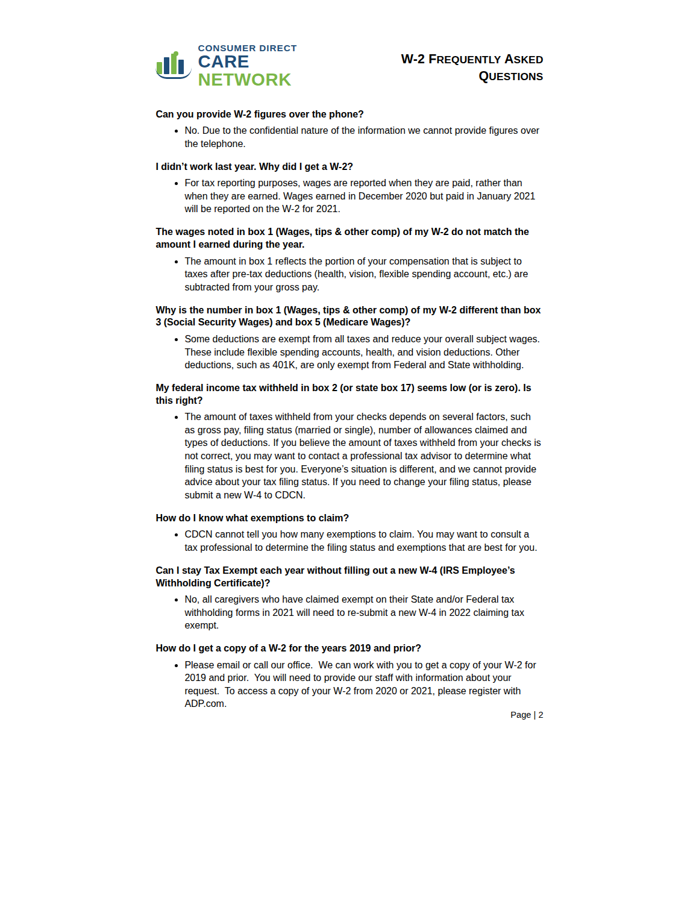CONSUMER DIRECT
CARE NETWORK
W-2 FREQUENTLY ASKED QUESTIONS
Can you provide W-2 figures over the phone?
No. Due to the confidential nature of the information we cannot provide figures over the telephone.
I didn’t work last year. Why did I get a W-2?
For tax reporting purposes, wages are reported when they are paid, rather than when they are earned. Wages earned in December 2020 but paid in January 2021 will be reported on the W-2 for 2021.
The wages noted in box 1 (Wages, tips & other comp) of my W-2 do not match the amount I earned during the year.
The amount in box 1 reflects the portion of your compensation that is subject to taxes after pre-tax deductions (health, vision, flexible spending account, etc.) are subtracted from your gross pay.
Why is the number in box 1 (Wages, tips & other comp) of my W-2 different than box 3 (Social Security Wages) and box 5 (Medicare Wages)?
Some deductions are exempt from all taxes and reduce your overall subject wages. These include flexible spending accounts, health, and vision deductions. Other deductions, such as 401K, are only exempt from Federal and State withholding.
My federal income tax withheld in box 2 (or state box 17) seems low (or is zero). Is this right?
The amount of taxes withheld from your checks depends on several factors, such as gross pay, filing status (married or single), number of allowances claimed and types of deductions. If you believe the amount of taxes withheld from your checks is not correct, you may want to contact a professional tax advisor to determine what filing status is best for you. Everyone’s situation is different, and we cannot provide advice about your tax filing status. If you need to change your filing status, please submit a new W-4 to CDCN.
How do I know what exemptions to claim?
CDCN cannot tell you how many exemptions to claim. You may want to consult a tax professional to determine the filing status and exemptions that are best for you.
Can I stay Tax Exempt each year without filling out a new W-4 (IRS Employee’s Withholding Certificate)?
No, all caregivers who have claimed exempt on their State and/or Federal tax withholding forms in 2021 will need to re-submit a new W-4 in 2022 claiming tax exempt.
How do I get a copy of a W-2 for the years 2019 and prior?
Please email or call our office. We can work with you to get a copy of your W-2 for 2019 and prior. You will need to provide our staff with information about your request. To access a copy of your W-2 from 2020 or 2021, please register with ADP.com.
Page | 2